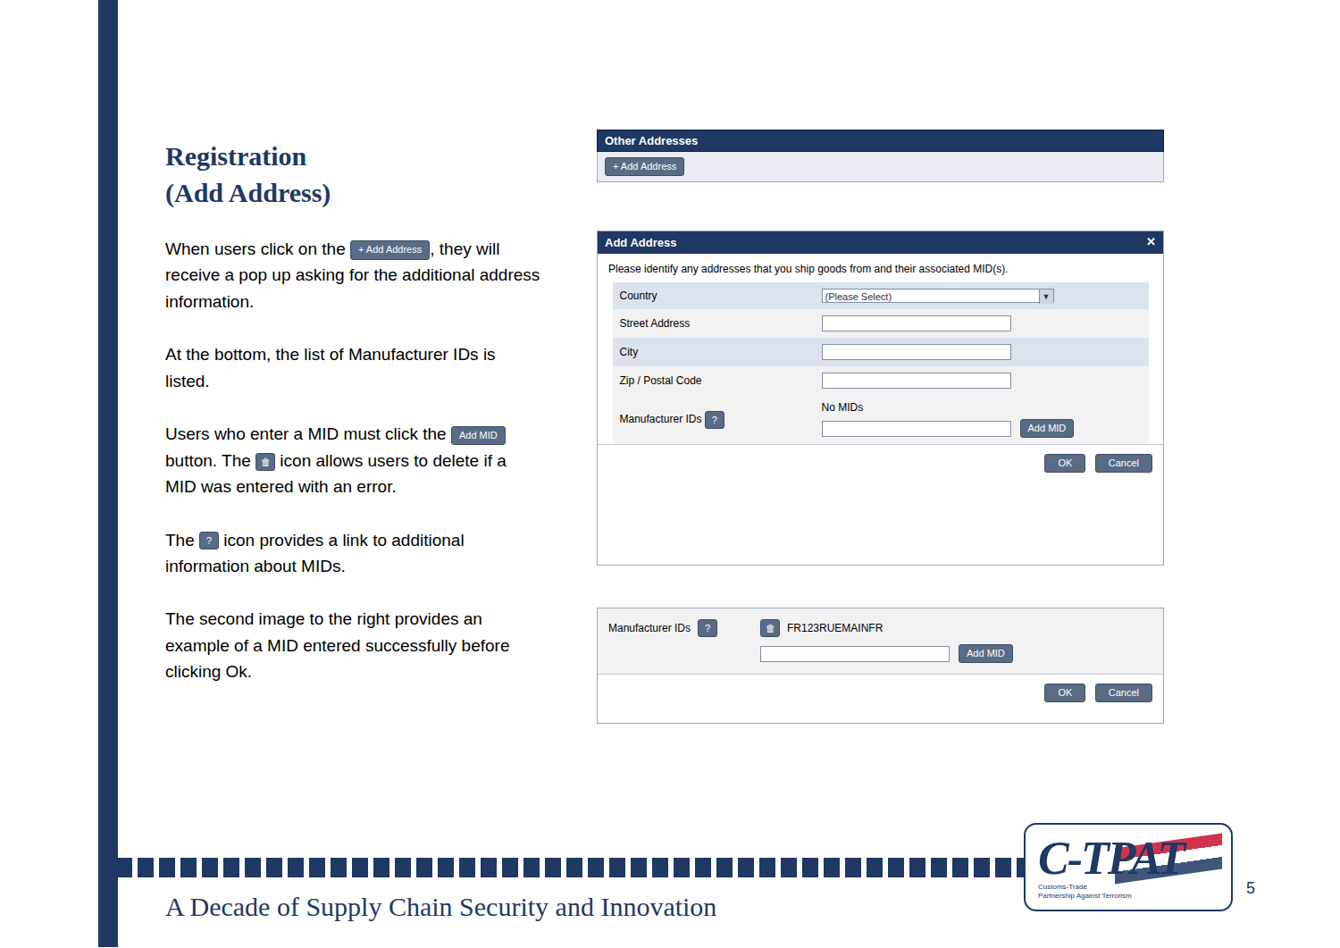Registration
(Add Address)
When users click on the + Add Address, they will receive a pop up asking for the additional address information.
At the bottom, the list of Manufacturer IDs is listed.
Users who enter a MID must click the Add MID button. The 🗑 icon allows users to delete if a MID was entered with an error.
The ? icon provides a link to additional information about MIDs.
The second image to the right provides an example of a MID entered successfully before clicking Ok.
Other Addresses
+ Add Address
Add Address ✕
Please identify any addresses that you ship goods from and their associated MID(s).
| Country | (Please Select) ▼ |
| Street Address | |
| City | |
| Zip / Postal Code | |
| Manufacturer IDs ? | No MIDs Add MID |
OK Cancel
Manufacturer IDs ?
🗑 FR123RUEMAINFR
Add MID
OK Cancel
A Decade of Supply Chain Security and Innovation
C-TPAT
Customs-Trade
Partnership Against Terrorism
5